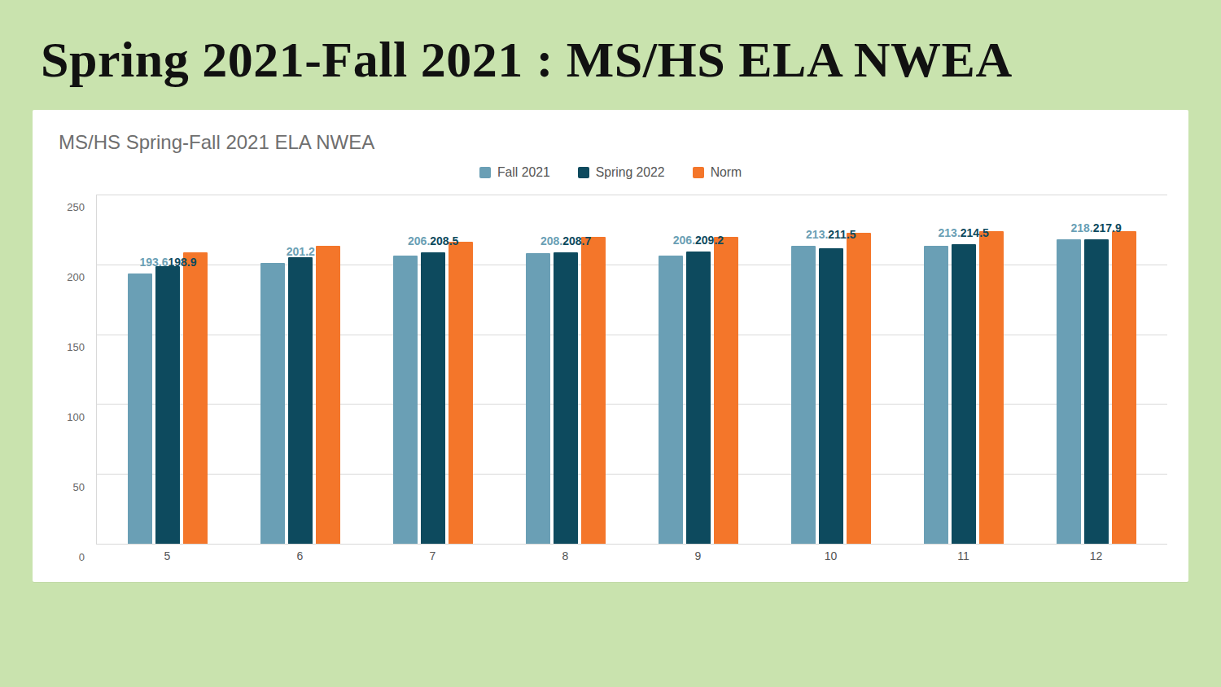Spring 2021-Fall 2021 : MS/HS ELA NWEA
MS/HS Spring-Fall 2021 ELA NWEA
Fall 2021 Spring 2022 Norm
250
200
150
100
50
0
193.6198.9
201.2
205
206. 208.5
208. 208.7
206. 209.2
213. 211.5
213. 214.5
218. 217.9
5678 9101112